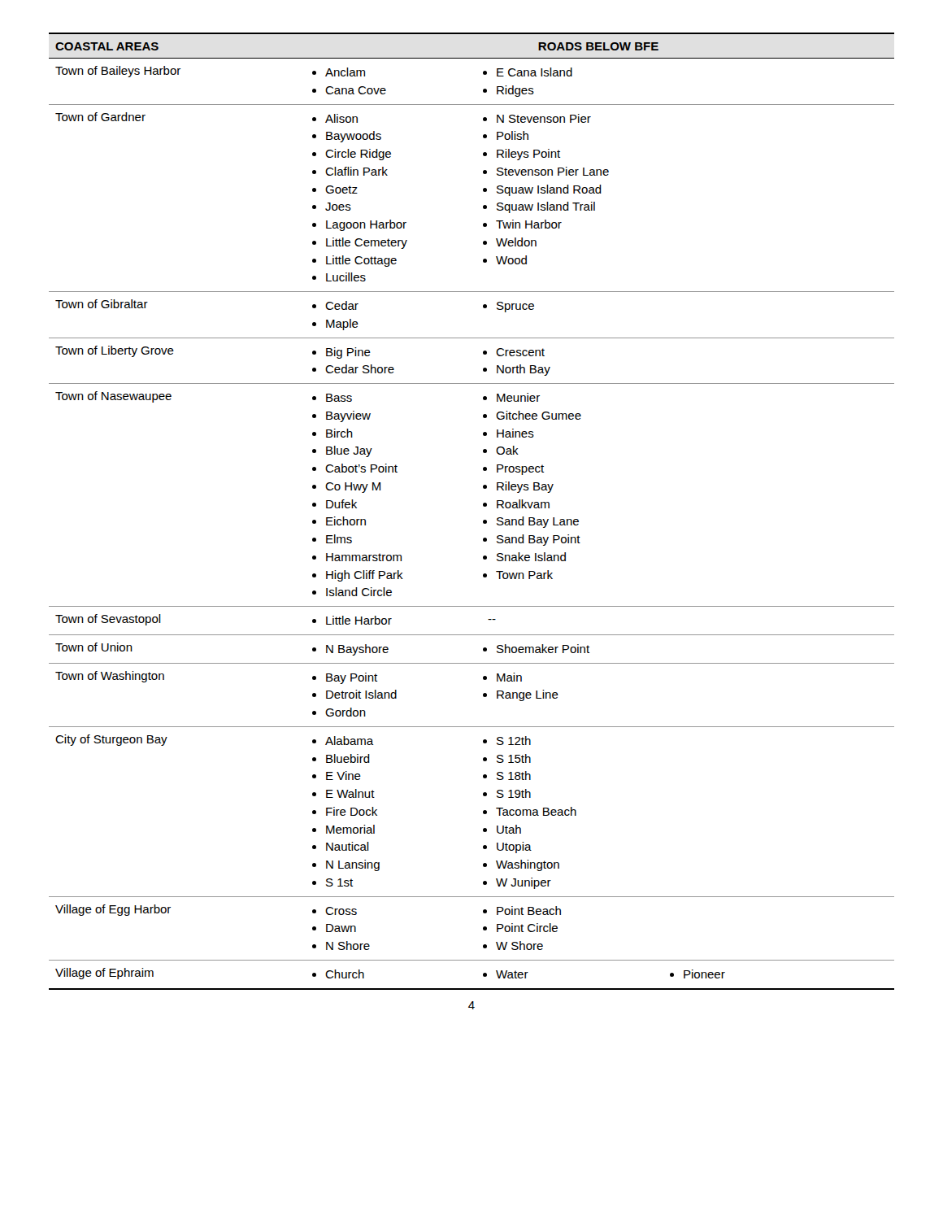| COASTAL AREAS | ROADS BELOW BFE |
| --- | --- |
| Town of Baileys Harbor | Anclam Cana Cove E Cana Island Ridges |
| Town of Gardner | Alison Baywoods Circle Ridge Claflin Park Goetz Joes Lagoon Harbor Little Cemetery Little Cottage Lucilles N Stevenson Pier Polish Rileys Point Stevenson Pier Lane Squaw Island Road Squaw Island Trail Twin Harbor Weldon Wood |
| Town of Gibraltar | Cedar Maple Spruce |
| Town of Liberty Grove | Big Pine Cedar Shore Crescent North Bay |
| Town of Nasewaupee | Bass Bayview Birch Blue Jay Cabot’s Point Co Hwy M Dufek Eichorn Elms Hammarstrom High Cliff Park Island Circle Meunier Gitchee Gumee Haines Oak Prospect Rileys Bay Roalkvam Sand Bay Lane Sand Bay Point Snake Island Town Park |
| Town of Sevastopol | Little Harbor -- |
| Town of Union | N Bayshore Shoemaker Point |
| Town of Washington | Bay Point Detroit Island Gordon Main Range Line |
| City of Sturgeon Bay | Alabama Bluebird E Vine E Walnut Fire Dock Memorial Nautical N Lansing S 1st S 12th S 15th S 18th S 19th Tacoma Beach Utah Utopia Washington W Juniper |
| Village of Egg Harbor | Cross Dawn N Shore Point Beach Point Circle W Shore |
| Village of Ephraim | Church Water Pioneer |
4